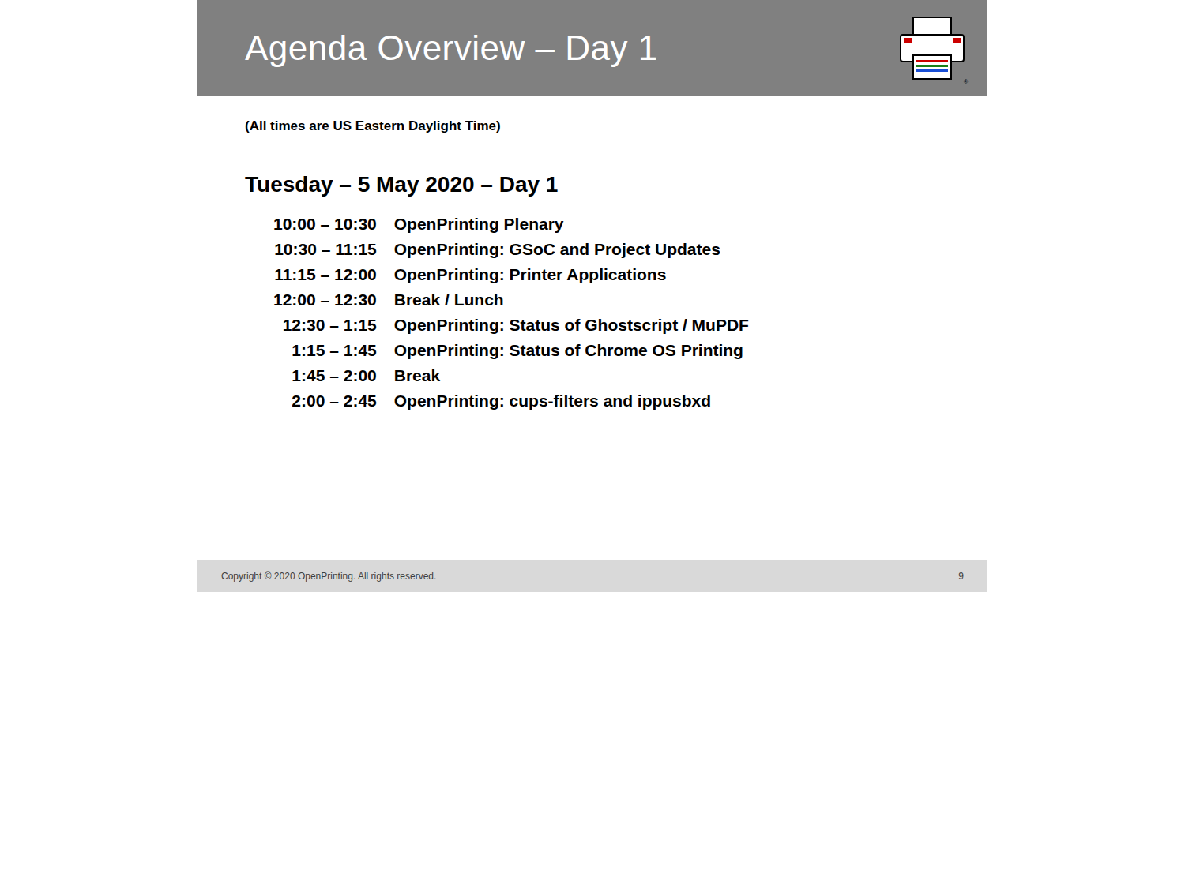Agenda Overview – Day 1
®
(All times are US Eastern Daylight Time)
Tuesday – 5 May 2020 – Day 1
| 10:00 – 10:30 | OpenPrinting Plenary |
| 10:30 – 11:15 | OpenPrinting: GSoC and Project Updates |
| 11:15 – 12:00 | OpenPrinting: Printer Applications |
| 12:00 – 12:30 | Break / Lunch |
| 12:30 – 1:15 | OpenPrinting: Status of Ghostscript / MuPDF |
| 1:15 – 1:45 | OpenPrinting: Status of Chrome OS Printing |
| 1:45 – 2:00 | Break |
| 2:00 – 2:45 | OpenPrinting: cups-filters and ippusbxd |
Copyright © 2020 OpenPrinting. All rights reserved.
9